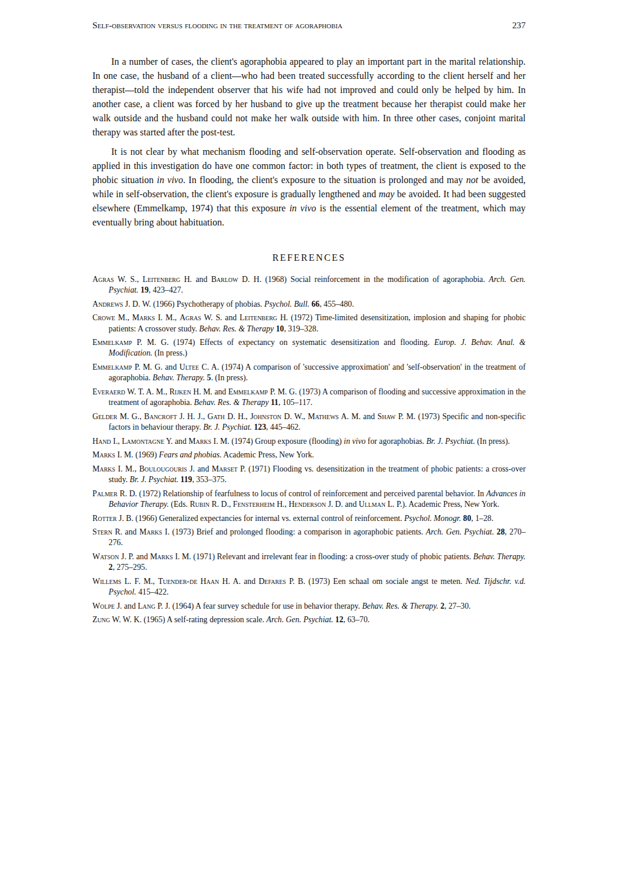Self-observation versus flooding in the treatment of agoraphobia 237
In a number of cases, the client's agoraphobia appeared to play an important part in the marital relationship. In one case, the husband of a client—who had been treated successfully according to the client herself and her therapist—told the independent observer that his wife had not improved and could only be helped by him. In another case, a client was forced by her husband to give up the treatment because her therapist could make her walk outside and the husband could not make her walk outside with him. In three other cases, conjoint marital therapy was started after the post-test.
It is not clear by what mechanism flooding and self-observation operate. Self-observation and flooding as applied in this investigation do have one common factor: in both types of treatment, the client is exposed to the phobic situation in vivo. In flooding, the client's exposure to the situation is prolonged and may not be avoided, while in self-observation, the client's exposure is gradually lengthened and may be avoided. It had been suggested elsewhere (Emmelkamp, 1974) that this exposure in vivo is the essential element of the treatment, which may eventually bring about habituation.
References
Agras W. S., Leitenberg H. and Barlow D. H. (1968) Social reinforcement in the modification of agoraphobia. Arch. Gen. Psychiat. 19, 423–427.
Andrews J. D. W. (1966) Psychotherapy of phobias. Psychol. Bull. 66, 455–480.
Crowe M., Marks I. M., Agras W. S. and Leitenberg H. (1972) Time-limited desensitization, implosion and shaping for phobic patients: A crossover study. Behav. Res. & Therapy 10, 319–328.
Emmelkamp P. M. G. (1974) Effects of expectancy on systematic desensitization and flooding. Europ. J. Behav. Anal. & Modification. (In press.)
Emmelkamp P. M. G. and Ultee C. A. (1974) A comparison of 'successive approximation' and 'self-observation' in the treatment of agoraphobia. Behav. Therapy. 5. (In press).
Everaerd W. T. A. M., Rijken H. M. and Emmelkamp P. M. G. (1973) A comparison of flooding and successive approximation in the treatment of agoraphobia. Behav. Res. & Therapy 11, 105–117.
Gelder M. G., Bancroft J. H. J., Gath D. H., Johnston D. W., Mathews A. M. and Shaw P. M. (1973) Specific and non-specific factors in behaviour therapy. Br. J. Psychiat. 123, 445–462.
Hand I., Lamontagne Y. and Marks I. M. (1974) Group exposure (flooding) in vivo for agoraphobias. Br. J. Psychiat. (In press).
Marks I. M. (1969) Fears and phobias. Academic Press, New York.
Marks I. M., Boulougouris J. and Marset P. (1971) Flooding vs. desensitization in the treatment of phobic patients: a cross-over study. Br. J. Psychiat. 119, 353–375.
Palmer R. D. (1972) Relationship of fearfulness to locus of control of reinforcement and perceived parental behavior. In Advances in Behavior Therapy. (Eds. Rubin R. D., Fensterheim H., Henderson J. D. and Ullman L. P.). Academic Press, New York.
Rotter J. B. (1966) Generalized expectancies for internal vs. external control of reinforcement. Psychol. Monogr. 80, 1–28.
Stern R. and Marks I. (1973) Brief and prolonged flooding: a comparison in agoraphobic patients. Arch. Gen. Psychiat. 28, 270–276.
Watson J. P. and Marks I. M. (1971) Relevant and irrelevant fear in flooding: a cross-over study of phobic patients. Behav. Therapy. 2, 275–295.
Willems L. F. M., Tuender-de Haan H. A. and Defares P. B. (1973) Een schaal om sociale angst te meten. Ned. Tijdschr. v.d. Psychol. 415–422.
Wolpe J. and Lang P. J. (1964) A fear survey schedule for use in behavior therapy. Behav. Res. & Therapy. 2, 27–30.
Zung W. W. K. (1965) A self-rating depression scale. Arch. Gen. Psychiat. 12, 63–70.